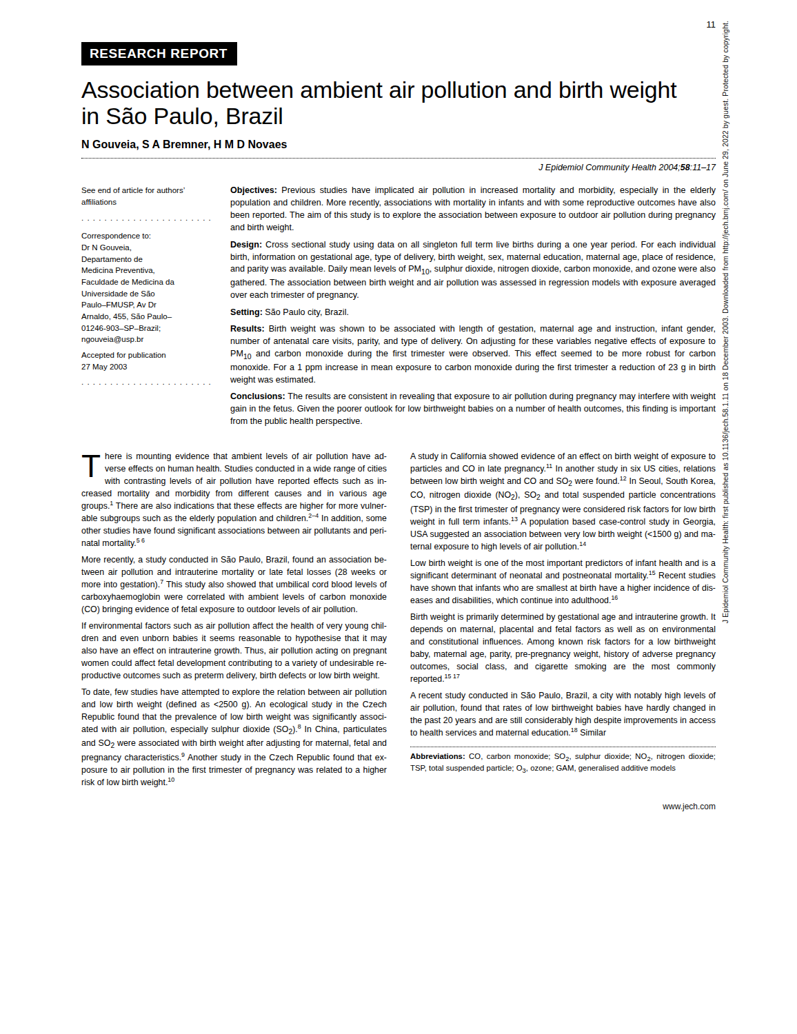J Epidemiol Community Health: first published as 10.1136/jech.58.1.11 on 18 December 2003. Downloaded from http://jech.bmj.com/ on June 29, 2022 by guest. Protected by copyright.
11
RESEARCH REPORT
Association between ambient air pollution and birth weight
in São Paulo, Brazil
N Gouveia, S A Bremner, H M D Novaes
J Epidemiol Community Health 2004;58:11–17
See end of article for authors’ affiliations
. . . . . . . . . . . . . . . . . . . . . . .
Correspondence to:
Dr N Gouveia,
Departamento de
Medicina Preventiva,
Faculdade de Medicina da
Universidade de São
Paulo–FMUSP, Av Dr
Arnaldo, 455, São Paulo–
01246-903–SP–Brazil;
ngouveia@usp.br
Accepted for publication
27 May 2003
. . . . . . . . . . . . . . . . . . . . . . .
Objectives: Previous studies have implicated air pollution in increased mortality and morbidity, especially in the elderly population and children. More recently, associations with mortality in infants and with some reproductive outcomes have also been reported. The aim of this study is to explore the association between exposure to outdoor air pollution during pregnancy and birth weight.
Design: Cross sectional study using data on all singleton full term live births during a one year period. For each individual birth, information on gestational age, type of delivery, birth weight, sex, maternal education, maternal age, place of residence, and parity was available. Daily mean levels of PM10, sulphur dioxide, nitrogen dioxide, carbon monoxide, and ozone were also gathered. The association between birth weight and air pollution was assessed in regression models with exposure averaged over each trimester of pregnancy.
Setting: São Paulo city, Brazil.
Results: Birth weight was shown to be associated with length of gestation, maternal age and instruction, infant gender, number of antenatal care visits, parity, and type of delivery. On adjusting for these variables negative effects of exposure to PM10 and carbon monoxide during the first trimester were observed. This effect seemed to be more robust for carbon monoxide. For a 1 ppm increase in mean exposure to carbon monoxide during the first trimester a reduction of 23 g in birth weight was estimated.
Conclusions: The results are consistent in revealing that exposure to air pollution during pregnancy may interfere with weight gain in the fetus. Given the poorer outlook for low birthweight babies on a number of health outcomes, this finding is important from the public health perspective.
There is mounting evidence that ambient levels of air pollution have adverse effects on human health. Studies conducted in a wide range of cities with contrasting levels of air pollution have reported effects such as increased mortality and morbidity from different causes and in various age groups.1 There are also indications that these effects are higher for more vulnerable subgroups such as the elderly population and children.2–4 In addition, some other studies have found significant associations between air pollutants and perinatal mortality.5 6
More recently, a study conducted in São Paulo, Brazil, found an association between air pollution and intrauterine mortality or late fetal losses (28 weeks or more into gestation).7 This study also showed that umbilical cord blood levels of carboxyhaemoglobin were correlated with ambient levels of carbon monoxide (CO) bringing evidence of fetal exposure to outdoor levels of air pollution.
If environmental factors such as air pollution affect the health of very young children and even unborn babies it seems reasonable to hypothesise that it may also have an effect on intrauterine growth. Thus, air pollution acting on pregnant women could affect fetal development contributing to a variety of undesirable reproductive outcomes such as preterm delivery, birth defects or low birth weight.
To date, few studies have attempted to explore the relation between air pollution and low birth weight (defined as <2500 g). An ecological study in the Czech Republic found that the prevalence of low birth weight was significantly associated with air pollution, especially sulphur dioxide (SO2).8 In China, particulates and SO2 were associated with birth weight after adjusting for maternal, fetal and pregnancy characteristics.9 Another study in the Czech Republic found that exposure to air pollution in the first trimester of pregnancy was related to a higher risk of low birth weight.10
A study in California showed evidence of an effect on birth weight of exposure to particles and CO in late pregnancy.11 In another study in six US cities, relations between low birth weight and CO and SO2 were found.12 In Seoul, South Korea, CO, nitrogen dioxide (NO2), SO2 and total suspended particle concentrations (TSP) in the first trimester of pregnancy were considered risk factors for low birth weight in full term infants.13 A population based case-control study in Georgia, USA suggested an association between very low birth weight (<1500 g) and maternal exposure to high levels of air pollution.14
Low birth weight is one of the most important predictors of infant health and is a significant determinant of neonatal and postneonatal mortality.15 Recent studies have shown that infants who are smallest at birth have a higher incidence of diseases and disabilities, which continue into adulthood.16
Birth weight is primarily determined by gestational age and intrauterine growth. It depends on maternal, placental and fetal factors as well as on environmental and constitutional influences. Among known risk factors for a low birthweight baby, maternal age, parity, pre-pregnancy weight, history of adverse pregnancy outcomes, social class, and cigarette smoking are the most commonly reported.15 17
A recent study conducted in São Paulo, Brazil, a city with notably high levels of air pollution, found that rates of low birthweight babies have hardly changed in the past 20 years and are still considerably high despite improvements in access to health services and maternal education.18 Similar
Abbreviations: CO, carbon monoxide; SO2, sulphur dioxide; NO2, nitrogen dioxide; TSP, total suspended particle; O3, ozone; GAM, generalised additive models
www.jech.com